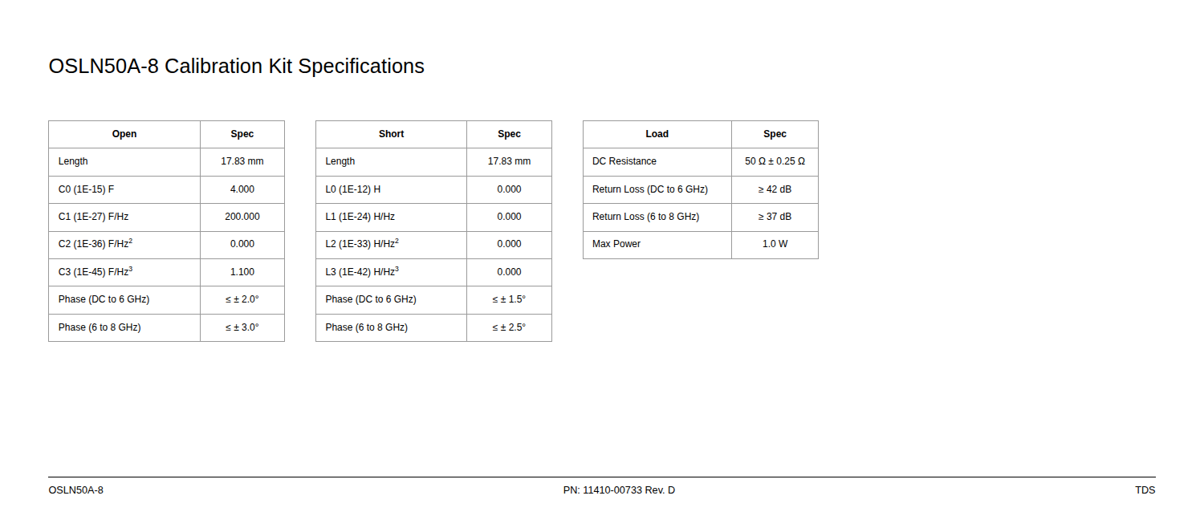OSLN50A-8 Calibration Kit Specifications
| Open | Spec |
| --- | --- |
| Length | 17.83 mm |
| C0 (1E-15) F | 4.000 |
| C1 (1E-27) F/Hz | 200.000 |
| C2 (1E-36) F/Hz 2 | 0.000 |
| C3 (1E-45) F/Hz 3 | 1.100 |
| Phase (DC to 6 GHz) | ≤ ± 2.0° |
| Phase (6 to 8 GHz) | ≤ ± 3.0° |
| Short | Spec |
| --- | --- |
| Length | 17.83 mm |
| L0 (1E-12) H | 0.000 |
| L1 (1E-24) H/Hz | 0.000 |
| L2 (1E-33) H/Hz 2 | 0.000 |
| L3 (1E-42) H/Hz 3 | 0.000 |
| Phase (DC to 6 GHz) | ≤ ± 1.5° |
| Phase (6 to 8 GHz) | ≤ ± 2.5° |
| Load | Spec |
| --- | --- |
| DC Resistance | 50 Ω ± 0.25 Ω |
| Return Loss (DC to 6 GHz) | ≥ 42 dB |
| Return Loss (6 to 8 GHz) | ≥ 37 dB |
| Max Power | 1.0 W |
OSLN50A-8
PN: 11410-00733 Rev. D
TDS